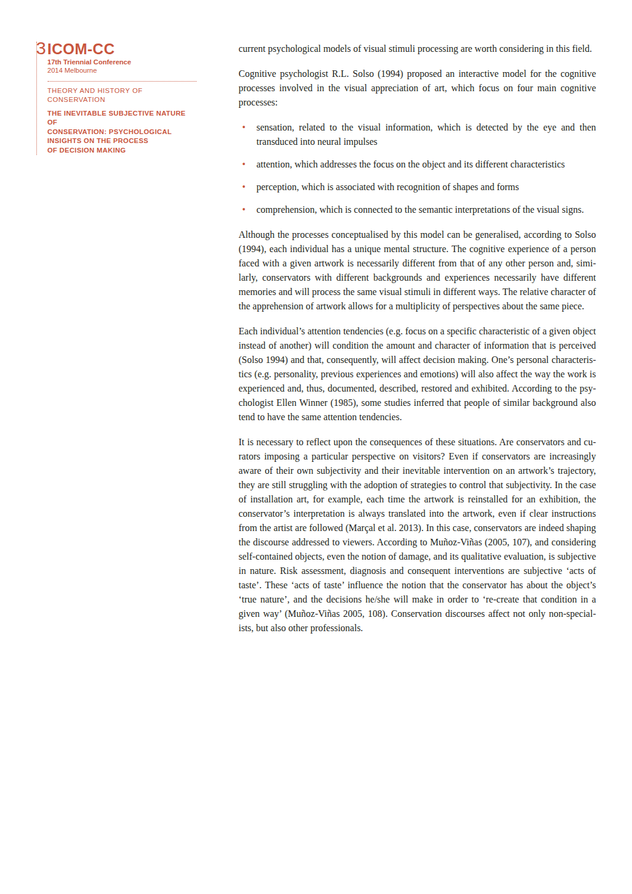3
ICOM-CC
17th Triennial Conference
2014 Melbourne
THEORY AND HISTORY OF CONSERVATION
THE INEVITABLE SUBJECTIVE NATURE OF
CONSERVATION: PSYCHOLOGICAL
INSIGHTS ON THE PROCESS
OF DECISION MAKING
current psychological models of visual stimuli processing are worth considering in this field.
Cognitive psychologist R.L. Solso (1994) proposed an interactive model for the cognitive processes involved in the visual appreciation of art, which focus on four main cognitive processes:
sensation, related to the visual information, which is detected by the eye and then transduced into neural impulses
attention, which addresses the focus on the object and its different characteristics
perception, which is associated with recognition of shapes and forms
comprehension, which is connected to the semantic interpretations of the visual signs.
Although the processes conceptualised by this model can be generalised, according to Solso (1994), each individual has a unique mental structure. The cognitive experience of a person faced with a given artwork is necessarily different from that of any other person and, similarly, conservators with different backgrounds and experiences necessarily have different memories and will process the same visual stimuli in different ways. The relative character of the apprehension of artwork allows for a multiplicity of perspectives about the same piece.
Each individual’s attention tendencies (e.g. focus on a specific characteristic of a given object instead of another) will condition the amount and character of information that is perceived (Solso 1994) and that, consequently, will affect decision making. One’s personal characteristics (e.g. personality, previous experiences and emotions) will also affect the way the work is experienced and, thus, documented, described, restored and exhibited. According to the psychologist Ellen Winner (1985), some studies inferred that people of similar background also tend to have the same attention tendencies.
It is necessary to reflect upon the consequences of these situations. Are conservators and curators imposing a particular perspective on visitors? Even if conservators are increasingly aware of their own subjectivity and their inevitable intervention on an artwork’s trajectory, they are still struggling with the adoption of strategies to control that subjectivity. In the case of installation art, for example, each time the artwork is reinstalled for an exhibition, the conservator’s interpretation is always translated into the artwork, even if clear instructions from the artist are followed (Marçal et al. 2013). In this case, conservators are indeed shaping the discourse addressed to viewers. According to Muñoz-Viñas (2005, 107), and considering self-contained objects, even the notion of damage, and its qualitative evaluation, is subjective in nature. Risk assessment, diagnosis and consequent interventions are subjective ‘acts of taste’. These ‘acts of taste’ influence the notion that the conservator has about the object’s ‘true nature’, and the decisions he/she will make in order to ‘re-create that condition in a given way’ (Muñoz-Viñas 2005, 108). Conservation discourses affect not only non-specialists, but also other professionals.